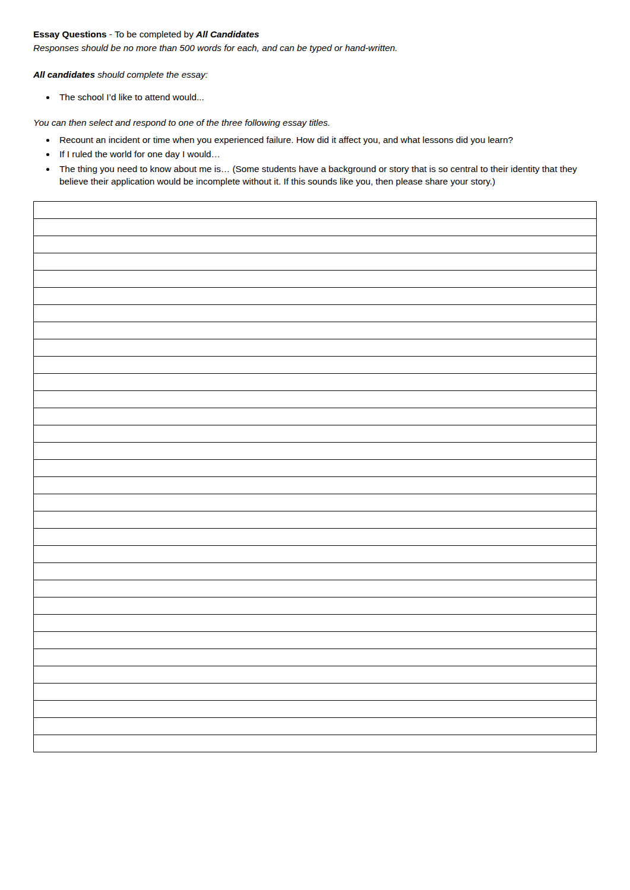Essay Questions - To be completed by All Candidates
Responses should be no more than 500 words for each, and can be typed or hand-written.
All candidates should complete the essay:
The school I’d like to attend would...
You can then select and respond to one of the three following essay titles.
Recount an incident or time when you experienced failure. How did it affect you, and what lessons did you learn?
If I ruled the world for one day I would…
The thing you need to know about me is… (Some students have a background or story that is so central to their identity that they believe their application would be incomplete without it. If this sounds like you, then please share your story.)